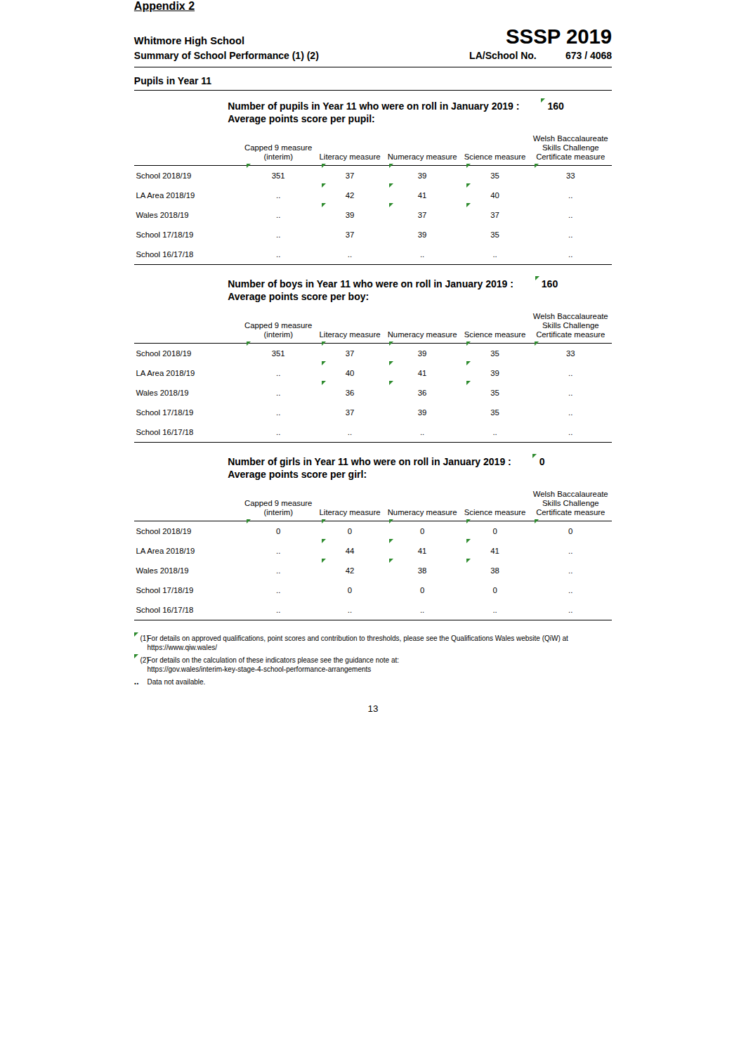Appendix 2
Whitmore High School
SSSP 2019
Summary of School Performance (1) (2)
LA/School No. 673 / 4068
Pupils in Year 11
Number of pupils in Year 11 who were on roll in January 2019 : 160
Average points score per pupil:
| | Capped 9 measure (interim) | Literacy measure | Numeracy measure | Science measure | Welsh Baccalaureate Skills Challenge Certificate measure |
| --- | --- | --- | --- | --- | --- |
| School 2018/19 | 351 | 37 | 39 | 35 | 33 |
| LA Area 2018/19 | .. | 42 | 41 | 40 | .. |
| Wales 2018/19 | .. | 39 | 37 | 37 | .. |
| School 17/18/19 | .. | 37 | 39 | 35 | .. |
| School 16/17/18 | .. | .. | .. | .. | .. |
Number of boys in Year 11 who were on roll in January 2019 : 160
Average points score per boy:
| | Capped 9 measure (interim) | Literacy measure | Numeracy measure | Science measure | Welsh Baccalaureate Skills Challenge Certificate measure |
| --- | --- | --- | --- | --- | --- |
| School 2018/19 | 351 | 37 | 39 | 35 | 33 |
| LA Area 2018/19 | .. | 40 | 41 | 39 | .. |
| Wales 2018/19 | .. | 36 | 36 | 35 | .. |
| School 17/18/19 | .. | 37 | 39 | 35 | .. |
| School 16/17/18 | .. | .. | .. | .. | .. |
Number of girls in Year 11 who were on roll in January 2019 : 0
Average points score per girl:
| | Capped 9 measure (interim) | Literacy measure | Numeracy measure | Science measure | Welsh Baccalaureate Skills Challenge Certificate measure |
| --- | --- | --- | --- | --- | --- |
| School 2018/19 | 0 | 0 | 0 | 0 | 0 |
| LA Area 2018/19 | .. | 44 | 41 | 41 | .. |
| Wales 2018/19 | .. | 42 | 38 | 38 | .. |
| School 17/18/19 | .. | 0 | 0 | 0 | .. |
| School 16/17/18 | .. | .. | .. | .. | .. |
(1) For details on approved qualifications, point scores and contribution to thresholds, please see the Qualifications Wales website (QiW) at https://www.qiw.wales/
(2) For details on the calculation of these indicators please see the guidance note at:
https://gov.wales/interim-key-stage-4-school-performance-arrangements
.. Data not available.
13